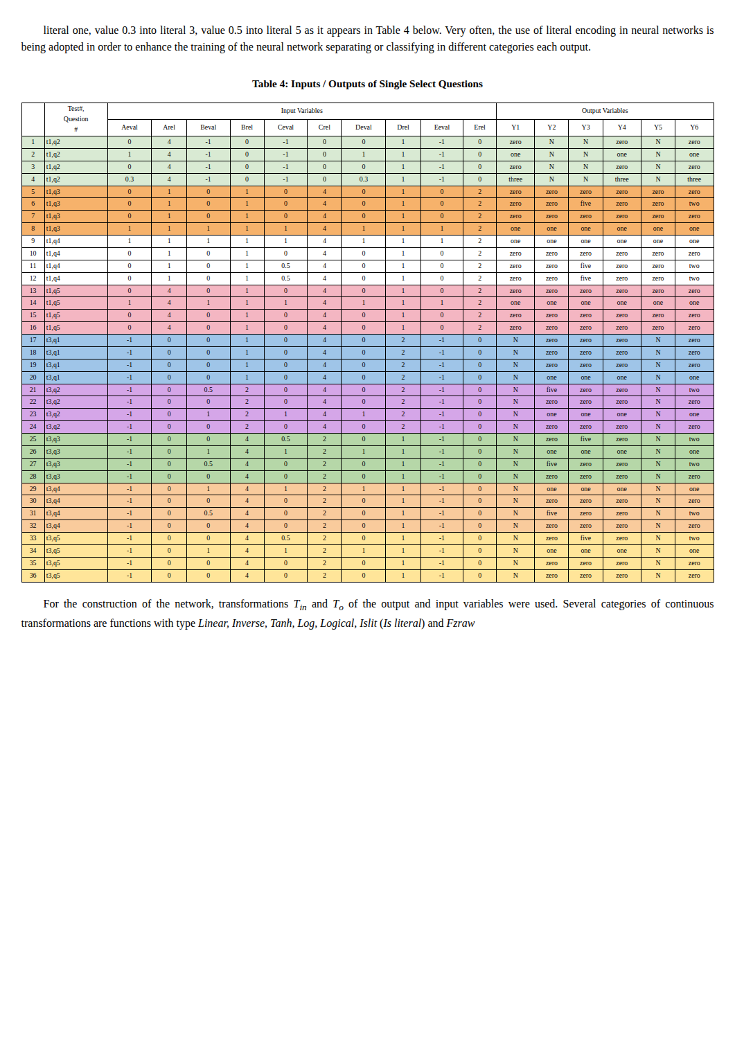literal one, value 0.3 into literal 3, value 0.5 into literal 5 as it appears in Table 4 below. Very often, the use of literal encoding in neural networks is being adopted in order to enhance the training of the neural network separating or classifying in different categories each output.
Table 4: Inputs / Outputs of Single Select Questions
| | Test#, Question # | Input Variables | Output Variables |
| --- | --- | --- | --- |
| Aeval | Arel | Beval | Brel | Ceval | Crel | Deval | Drel | Eeval | Erel | Y1 | Y2 | Y3 | Y4 | Y5 | Y6 |
| 1 | t1,q2 | 0 | 4 | -1 | 0 | -1 | 0 | 0 | 1 | -1 | 0 | zero | N | N | zero | N | zero |
| 2 | t1,q2 | 1 | 4 | -1 | 0 | -1 | 0 | 1 | 1 | -1 | 0 | one | N | N | one | N | one |
| 3 | t1,q2 | 0 | 4 | -1 | 0 | -1 | 0 | 0 | 1 | -1 | 0 | zero | N | N | zero | N | zero |
| 4 | t1,q2 | 0.3 | 4 | -1 | 0 | -1 | 0 | 0.3 | 1 | -1 | 0 | three | N | N | three | N | three |
| 5 | t1,q3 | 0 | 1 | 0 | 1 | 0 | 4 | 0 | 1 | 0 | 2 | zero | zero | zero | zero | zero | zero |
| 6 | t1,q3 | 0 | 1 | 0 | 1 | 0 | 4 | 0 | 1 | 0 | 2 | zero | zero | five | zero | zero | two |
| 7 | t1,q3 | 0 | 1 | 0 | 1 | 0 | 4 | 0 | 1 | 0 | 2 | zero | zero | zero | zero | zero | zero |
| 8 | t1,q3 | 1 | 1 | 1 | 1 | 1 | 4 | 1 | 1 | 1 | 2 | one | one | one | one | one | one |
| 9 | t1,q4 | 1 | 1 | 1 | 1 | 1 | 4 | 1 | 1 | 1 | 2 | one | one | one | one | one | one |
| 10 | t1,q4 | 0 | 1 | 0 | 1 | 0 | 4 | 0 | 1 | 0 | 2 | zero | zero | zero | zero | zero | zero |
| 11 | t1,q4 | 0 | 1 | 0 | 1 | 0.5 | 4 | 0 | 1 | 0 | 2 | zero | zero | five | zero | zero | two |
| 12 | t1,q4 | 0 | 1 | 0 | 1 | 0.5 | 4 | 0 | 1 | 0 | 2 | zero | zero | five | zero | zero | two |
| 13 | t1,q5 | 0 | 4 | 0 | 1 | 0 | 4 | 0 | 1 | 0 | 2 | zero | zero | zero | zero | zero | zero |
| 14 | t1,q5 | 1 | 4 | 1 | 1 | 1 | 4 | 1 | 1 | 1 | 2 | one | one | one | one | one | one |
| 15 | t1,q5 | 0 | 4 | 0 | 1 | 0 | 4 | 0 | 1 | 0 | 2 | zero | zero | zero | zero | zero | zero |
| 16 | t1,q5 | 0 | 4 | 0 | 1 | 0 | 4 | 0 | 1 | 0 | 2 | zero | zero | zero | zero | zero | zero |
| 17 | t3,q1 | -1 | 0 | 0 | 1 | 0 | 4 | 0 | 2 | -1 | 0 | N | zero | zero | zero | N | zero |
| 18 | t3,q1 | -1 | 0 | 0 | 1 | 0 | 4 | 0 | 2 | -1 | 0 | N | zero | zero | zero | N | zero |
| 19 | t3,q1 | -1 | 0 | 0 | 1 | 0 | 4 | 0 | 2 | -1 | 0 | N | zero | zero | zero | N | zero |
| 20 | t3,q1 | -1 | 0 | 0 | 1 | 0 | 4 | 0 | 2 | -1 | 0 | N | one | one | one | N | one |
| 21 | t3,q2 | -1 | 0 | 0.5 | 2 | 0 | 4 | 0 | 2 | -1 | 0 | N | five | zero | zero | N | two |
| 22 | t3,q2 | -1 | 0 | 0 | 2 | 0 | 4 | 0 | 2 | -1 | 0 | N | zero | zero | zero | N | zero |
| 23 | t3,q2 | -1 | 0 | 1 | 2 | 1 | 4 | 1 | 2 | -1 | 0 | N | one | one | one | N | one |
| 24 | t3,q2 | -1 | 0 | 0 | 2 | 0 | 4 | 0 | 2 | -1 | 0 | N | zero | zero | zero | N | zero |
| 25 | t3,q3 | -1 | 0 | 0 | 4 | 0.5 | 2 | 0 | 1 | -1 | 0 | N | zero | five | zero | N | two |
| 26 | t3,q3 | -1 | 0 | 1 | 4 | 1 | 2 | 1 | 1 | -1 | 0 | N | one | one | one | N | one |
| 27 | t3,q3 | -1 | 0 | 0.5 | 4 | 0 | 2 | 0 | 1 | -1 | 0 | N | five | zero | zero | N | two |
| 28 | t3,q3 | -1 | 0 | 0 | 4 | 0 | 2 | 0 | 1 | -1 | 0 | N | zero | zero | zero | N | zero |
| 29 | t3,q4 | -1 | 0 | 1 | 4 | 1 | 2 | 1 | 1 | -1 | 0 | N | one | one | one | N | one |
| 30 | t3,q4 | -1 | 0 | 0 | 4 | 0 | 2 | 0 | 1 | -1 | 0 | N | zero | zero | zero | N | zero |
| 31 | t3,q4 | -1 | 0 | 0.5 | 4 | 0 | 2 | 0 | 1 | -1 | 0 | N | five | zero | zero | N | two |
| 32 | t3,q4 | -1 | 0 | 0 | 4 | 0 | 2 | 0 | 1 | -1 | 0 | N | zero | zero | zero | N | zero |
| 33 | t3,q5 | -1 | 0 | 0 | 4 | 0.5 | 2 | 0 | 1 | -1 | 0 | N | zero | five | zero | N | two |
| 34 | t3,q5 | -1 | 0 | 1 | 4 | 1 | 2 | 1 | 1 | -1 | 0 | N | one | one | one | N | one |
| 35 | t3,q5 | -1 | 0 | 0 | 4 | 0 | 2 | 0 | 1 | -1 | 0 | N | zero | zero | zero | N | zero |
| 36 | t3,q5 | -1 | 0 | 0 | 4 | 0 | 2 | 0 | 1 | -1 | 0 | N | zero | zero | zero | N | zero |
For the construction of the network, transformations Tin and To of the output and input variables were used. Several categories of continuous transformations are functions with type Linear, Inverse, Tanh, Log, Logical, Islit (Is literal) and Fzraw